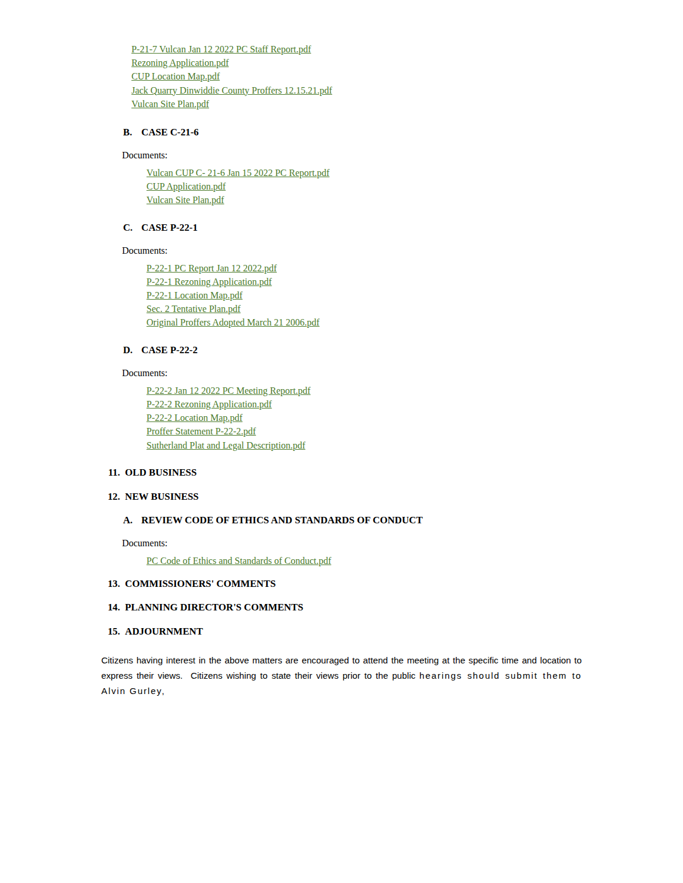P-21-7 Vulcan Jan 12 2022 PC Staff Report.pdf
Rezoning Application.pdf
CUP Location Map.pdf
Jack Quarry Dinwiddie County Proffers 12.15.21.pdf
Vulcan Site Plan.pdf
B. CASE C-21-6
Documents:
Vulcan CUP C- 21-6 Jan 15 2022 PC Report.pdf
CUP Application.pdf
Vulcan Site Plan.pdf
C. CASE P-22-1
Documents:
P-22-1 PC Report Jan 12 2022.pdf
P-22-1 Rezoning Application.pdf
P-22-1 Location Map.pdf
Sec. 2 Tentative Plan.pdf
Original Proffers Adopted March 21 2006.pdf
D. CASE P-22-2
Documents:
P-22-2 Jan 12 2022 PC Meeting Report.pdf
P-22-2 Rezoning Application.pdf
P-22-2 Location Map.pdf
Proffer Statement P-22-2.pdf
Sutherland Plat and Legal Description.pdf
11. OLD BUSINESS
12. NEW BUSINESS
A. REVIEW CODE OF ETHICS AND STANDARDS OF CONDUCT
Documents:
PC Code of Ethics and Standards of Conduct.pdf
13. COMMISSIONERS' COMMENTS
14. PLANNING DIRECTOR'S COMMENTS
15. ADJOURNMENT
Citizens having interest in the above matters are encouraged to attend the meeting at the specific time and location to express their views. Citizens wishing to state their views prior to the public hearings should submit them to Alvin Gurley,